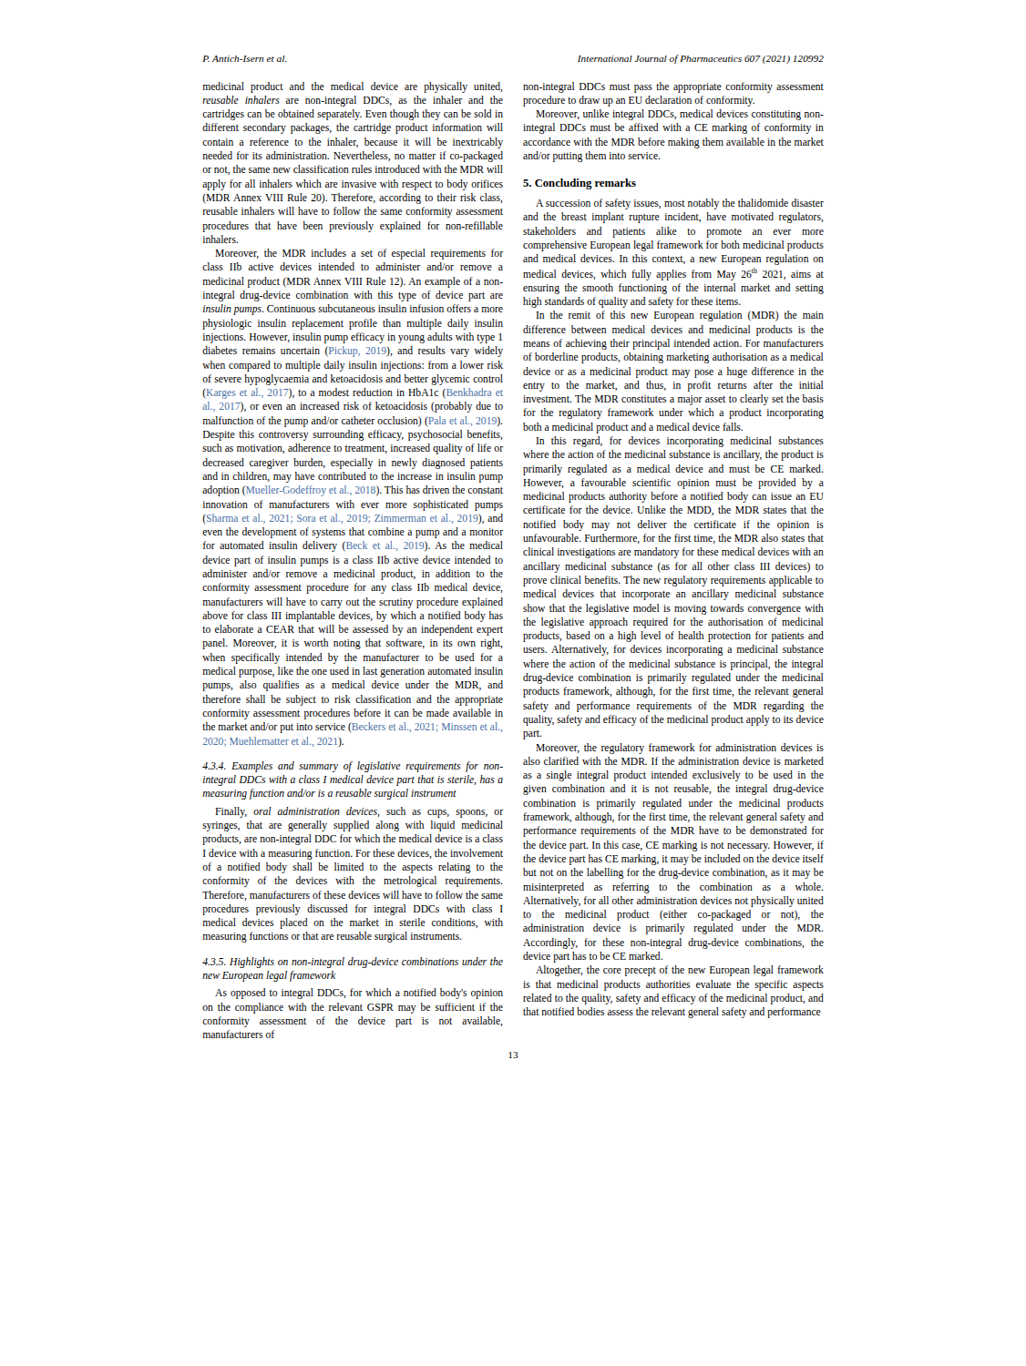P. Antich-Isern et al.
International Journal of Pharmaceutics 607 (2021) 120992
medicinal product and the medical device are physically united, reusable inhalers are non-integral DDCs, as the inhaler and the cartridges can be obtained separately. Even though they can be sold in different secondary packages, the cartridge product information will contain a reference to the inhaler, because it will be inextricably needed for its administration. Nevertheless, no matter if co-packaged or not, the same new classification rules introduced with the MDR will apply for all inhalers which are invasive with respect to body orifices (MDR Annex VIII Rule 20). Therefore, according to their risk class, reusable inhalers will have to follow the same conformity assessment procedures that have been previously explained for non-refillable inhalers.
Moreover, the MDR includes a set of especial requirements for class IIb active devices intended to administer and/or remove a medicinal product (MDR Annex VIII Rule 12). An example of a non-integral drug-device combination with this type of device part are insulin pumps. Continuous subcutaneous insulin infusion offers a more physiologic insulin replacement profile than multiple daily insulin injections. However, insulin pump efficacy in young adults with type 1 diabetes remains uncertain (Pickup, 2019), and results vary widely when compared to multiple daily insulin injections: from a lower risk of severe hypoglycaemia and ketoacidosis and better glycemic control (Karges et al., 2017), to a modest reduction in HbA1c (Benkhadra et al., 2017), or even an increased risk of ketoacidosis (probably due to malfunction of the pump and/or catheter occlusion) (Pala et al., 2019). Despite this controversy surrounding efficacy, psychosocial benefits, such as motivation, adherence to treatment, increased quality of life or decreased caregiver burden, especially in newly diagnosed patients and in children, may have contributed to the increase in insulin pump adoption (Mueller-Godeffroy et al., 2018). This has driven the constant innovation of manufacturers with ever more sophisticated pumps (Sharma et al., 2021; Sora et al., 2019; Zimmerman et al., 2019), and even the development of systems that combine a pump and a monitor for automated insulin delivery (Beck et al., 2019). As the medical device part of insulin pumps is a class IIb active device intended to administer and/or remove a medicinal product, in addition to the conformity assessment procedure for any class IIb medical device, manufacturers will have to carry out the scrutiny procedure explained above for class III implantable devices, by which a notified body has to elaborate a CEAR that will be assessed by an independent expert panel. Moreover, it is worth noting that software, in its own right, when specifically intended by the manufacturer to be used for a medical purpose, like the one used in last generation automated insulin pumps, also qualifies as a medical device under the MDR, and therefore shall be subject to risk classification and the appropriate conformity assessment procedures before it can be made available in the market and/or put into service (Beckers et al., 2021; Minssen et al., 2020; Muehlematter et al., 2021).
4.3.4. Examples and summary of legislative requirements for non-integral DDCs with a class I medical device part that is sterile, has a measuring function and/or is a reusable surgical instrument
Finally, oral administration devices, such as cups, spoons, or syringes, that are generally supplied along with liquid medicinal products, are non-integral DDC for which the medical device is a class I device with a measuring function. For these devices, the involvement of a notified body shall be limited to the aspects relating to the conformity of the devices with the metrological requirements. Therefore, manufacturers of these devices will have to follow the same procedures previously discussed for integral DDCs with class I medical devices placed on the market in sterile conditions, with measuring functions or that are reusable surgical instruments.
4.3.5. Highlights on non-integral drug-device combinations under the new European legal framework
As opposed to integral DDCs, for which a notified body's opinion on the compliance with the relevant GSPR may be sufficient if the conformity assessment of the device part is not available, manufacturers of
non-integral DDCs must pass the appropriate conformity assessment procedure to draw up an EU declaration of conformity.
Moreover, unlike integral DDCs, medical devices constituting non-integral DDCs must be affixed with a CE marking of conformity in accordance with the MDR before making them available in the market and/or putting them into service.
5. Concluding remarks
A succession of safety issues, most notably the thalidomide disaster and the breast implant rupture incident, have motivated regulators, stakeholders and patients alike to promote an ever more comprehensive European legal framework for both medicinal products and medical devices. In this context, a new European regulation on medical devices, which fully applies from May 26th 2021, aims at ensuring the smooth functioning of the internal market and setting high standards of quality and safety for these items.
In the remit of this new European regulation (MDR) the main difference between medical devices and medicinal products is the means of achieving their principal intended action. For manufacturers of borderline products, obtaining marketing authorisation as a medical device or as a medicinal product may pose a huge difference in the entry to the market, and thus, in profit returns after the initial investment. The MDR constitutes a major asset to clearly set the basis for the regulatory framework under which a product incorporating both a medicinal product and a medical device falls.
In this regard, for devices incorporating medicinal substances where the action of the medicinal substance is ancillary, the product is primarily regulated as a medical device and must be CE marked. However, a favourable scientific opinion must be provided by a medicinal products authority before a notified body can issue an EU certificate for the device. Unlike the MDD, the MDR states that the notified body may not deliver the certificate if the opinion is unfavourable. Furthermore, for the first time, the MDR also states that clinical investigations are mandatory for these medical devices with an ancillary medicinal substance (as for all other class III devices) to prove clinical benefits. The new regulatory requirements applicable to medical devices that incorporate an ancillary medicinal substance show that the legislative model is moving towards convergence with the legislative approach required for the authorisation of medicinal products, based on a high level of health protection for patients and users. Alternatively, for devices incorporating a medicinal substance where the action of the medicinal substance is principal, the integral drug-device combination is primarily regulated under the medicinal products framework, although, for the first time, the relevant general safety and performance requirements of the MDR regarding the quality, safety and efficacy of the medicinal product apply to its device part.
Moreover, the regulatory framework for administration devices is also clarified with the MDR. If the administration device is marketed as a single integral product intended exclusively to be used in the given combination and it is not reusable, the integral drug-device combination is primarily regulated under the medicinal products framework, although, for the first time, the relevant general safety and performance requirements of the MDR have to be demonstrated for the device part. In this case, CE marking is not necessary. However, if the device part has CE marking, it may be included on the device itself but not on the labelling for the drug-device combination, as it may be misinterpreted as referring to the combination as a whole. Alternatively, for all other administration devices not physically united to the medicinal product (either co-packaged or not), the administration device is primarily regulated under the MDR. Accordingly, for these non-integral drug-device combinations, the device part has to be CE marked.
Altogether, the core precept of the new European legal framework is that medicinal products authorities evaluate the specific aspects related to the quality, safety and efficacy of the medicinal product, and that notified bodies assess the relevant general safety and performance
13